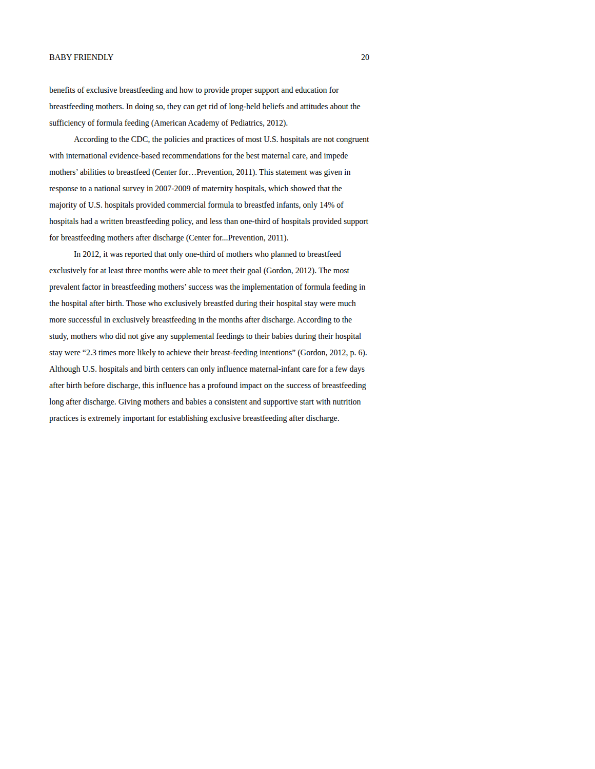BABY FRIENDLY 20
benefits of exclusive breastfeeding and how to provide proper support and education for breastfeeding mothers. In doing so, they can get rid of long-held beliefs and attitudes about the sufficiency of formula feeding (American Academy of Pediatrics, 2012).
According to the CDC, the policies and practices of most U.S. hospitals are not congruent with international evidence-based recommendations for the best maternal care, and impede mothers’ abilities to breastfeed (Center for…Prevention, 2011). This statement was given in response to a national survey in 2007-2009 of maternity hospitals, which showed that the majority of U.S. hospitals provided commercial formula to breastfed infants, only 14% of hospitals had a written breastfeeding policy, and less than one-third of hospitals provided support for breastfeeding mothers after discharge (Center for...Prevention, 2011).
In 2012, it was reported that only one-third of mothers who planned to breastfeed exclusively for at least three months were able to meet their goal (Gordon, 2012). The most prevalent factor in breastfeeding mothers’ success was the implementation of formula feeding in the hospital after birth. Those who exclusively breastfed during their hospital stay were much more successful in exclusively breastfeeding in the months after discharge. According to the study, mothers who did not give any supplemental feedings to their babies during their hospital stay were “2.3 times more likely to achieve their breast-feeding intentions” (Gordon, 2012, p. 6). Although U.S. hospitals and birth centers can only influence maternal-infant care for a few days after birth before discharge, this influence has a profound impact on the success of breastfeeding long after discharge. Giving mothers and babies a consistent and supportive start with nutrition practices is extremely important for establishing exclusive breastfeeding after discharge.